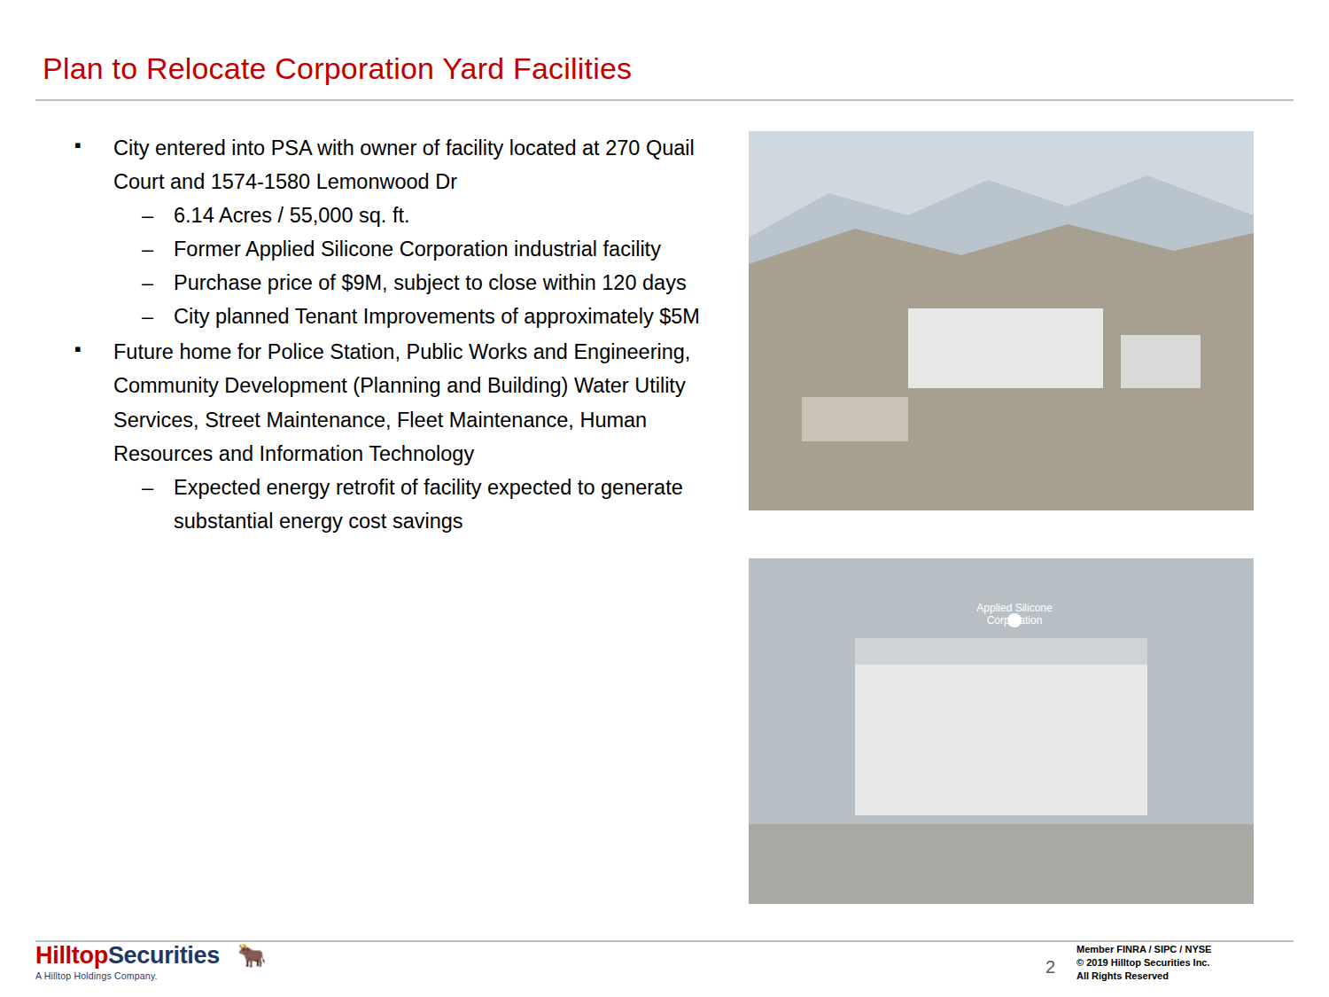Plan to Relocate Corporation Yard Facilities
City entered into PSA with owner of facility located at 270 Quail Court and 1574-1580 Lemonwood Dr
6.14 Acres / 55,000 sq. ft.
Former Applied Silicone Corporation industrial facility
Purchase price of $9M, subject to close within 120 days
City planned Tenant Improvements of approximately $5M
Future home for Police Station, Public Works and Engineering, Community Development (Planning and Building) Water Utility Services, Street Maintenance, Fleet Maintenance, Human Resources and Information Technology
Expected energy retrofit of facility expected to generate substantial energy cost savings
HilltopSecurities
A Hilltop Holdings Company.
🐂
2
Member FINRA / SIPC / NYSE
© 2019 Hilltop Securities Inc.
All Rights Reserved